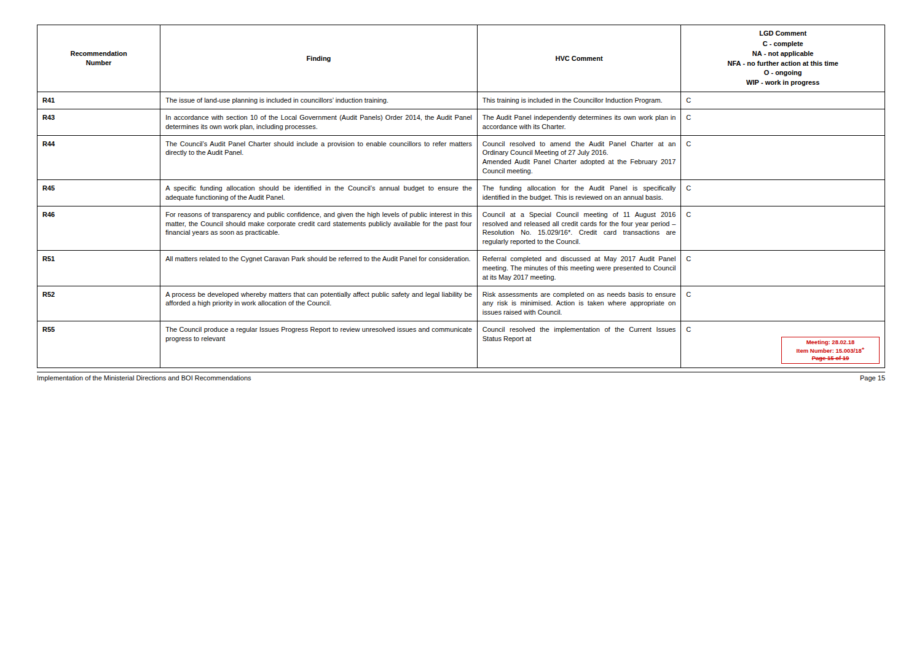| Recommendation Number | Finding | HVC Comment | LGD Comment C - complete NA - not applicable NFA - no further action at this time O - ongoing WIP - work in progress |
| --- | --- | --- | --- |
| R41 | The issue of land-use planning is included in councillors’ induction training. | This training is included in the Councillor Induction Program. | C |
| R43 | In accordance with section 10 of the Local Government (Audit Panels) Order 2014, the Audit Panel determines its own work plan, including processes. | The Audit Panel independently determines its own work plan in accordance with its Charter. | C |
| R44 | The Council’s Audit Panel Charter should include a provision to enable councillors to refer matters directly to the Audit Panel. | Council resolved to amend the Audit Panel Charter at an Ordinary Council Meeting of 27 July 2016. Amended Audit Panel Charter adopted at the February 2017 Council meeting. | C |
| R45 | A specific funding allocation should be identified in the Council’s annual budget to ensure the adequate functioning of the Audit Panel. | The funding allocation for the Audit Panel is specifically identified in the budget. This is reviewed on an annual basis. | C |
| R46 | For reasons of transparency and public confidence, and given the high levels of public interest in this matter, the Council should make corporate credit card statements publicly available for the past four financial years as soon as practicable. | Council at a Special Council meeting of 11 August 2016 resolved and released all credit cards for the four year period – Resolution No. 15.029/16*. Credit card transactions are regularly reported to the Council. | C |
| R51 | All matters related to the Cygnet Caravan Park should be referred to the Audit Panel for consideration. | Referral completed and discussed at May 2017 Audit Panel meeting. The minutes of this meeting were presented to Council at its May 2017 meeting. | C |
| R52 | A process be developed whereby matters that can potentially affect public safety and legal liability be afforded a high priority in work allocation of the Council. | Risk assessments are completed on as needs basis to ensure any risk is minimised. Action is taken where appropriate on issues raised with Council. | C |
| R55 | The Council produce a regular Issues Progress Report to review unresolved issues and communicate progress to relevant | Council resolved the implementation of the Current Issues Status Report at | C Meeting: 28.02.18 Item Number: 15.003/18 + Page 15 of 19 |
Implementation of the Ministerial Directions and BOI Recommendations Page 15